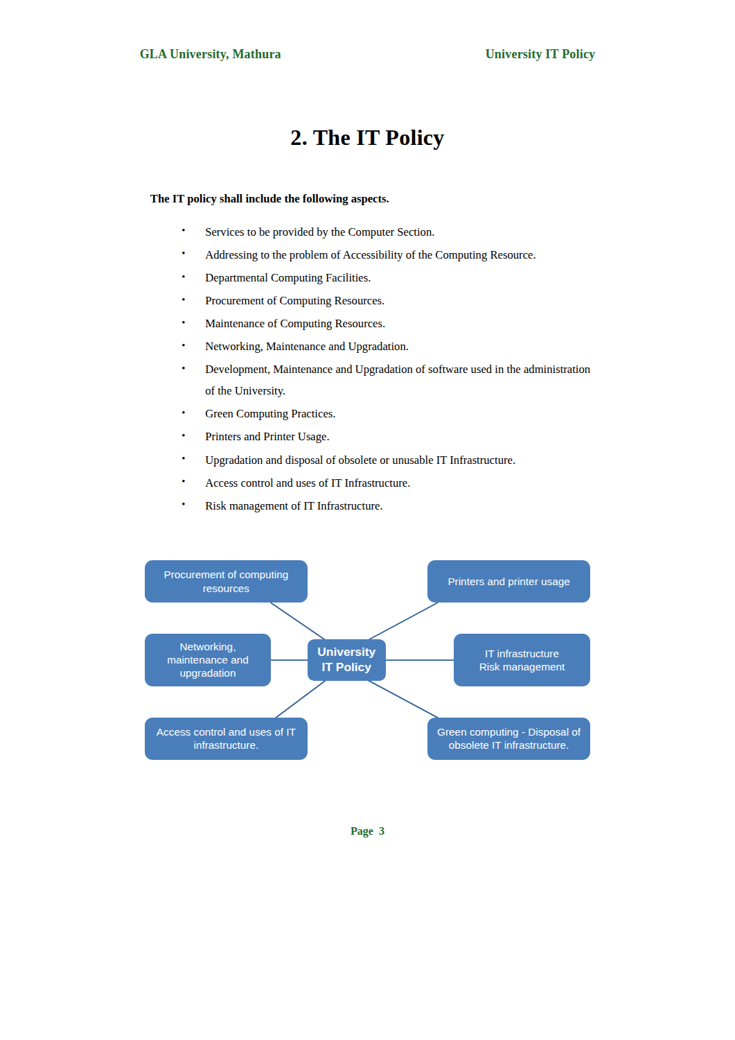GLA University, Mathura
University IT Policy
2. The IT Policy
The IT policy shall include the following aspects.
Services to be provided by the Computer Section.
Addressing to the problem of Accessibility of the Computing Resource.
Departmental Computing Facilities.
Procurement of Computing Resources.
Maintenance of Computing Resources.
Networking, Maintenance and Upgradation.
Development, Maintenance and Upgradation of software used in the administration of the University.
Green Computing Practices.
Printers and Printer Usage.
Upgradation and disposal of obsolete or unusable IT Infrastructure.
Access control and uses of IT Infrastructure.
Risk management of IT Infrastructure.
Procurement of computing resources
Printers and printer usage
Networking, maintenance and upgradation
IT infrastructure
Risk management
Access control and uses of IT infrastructure.
Green computing - Disposal of obsolete IT infrastructure.
University IT Policy
Page 3